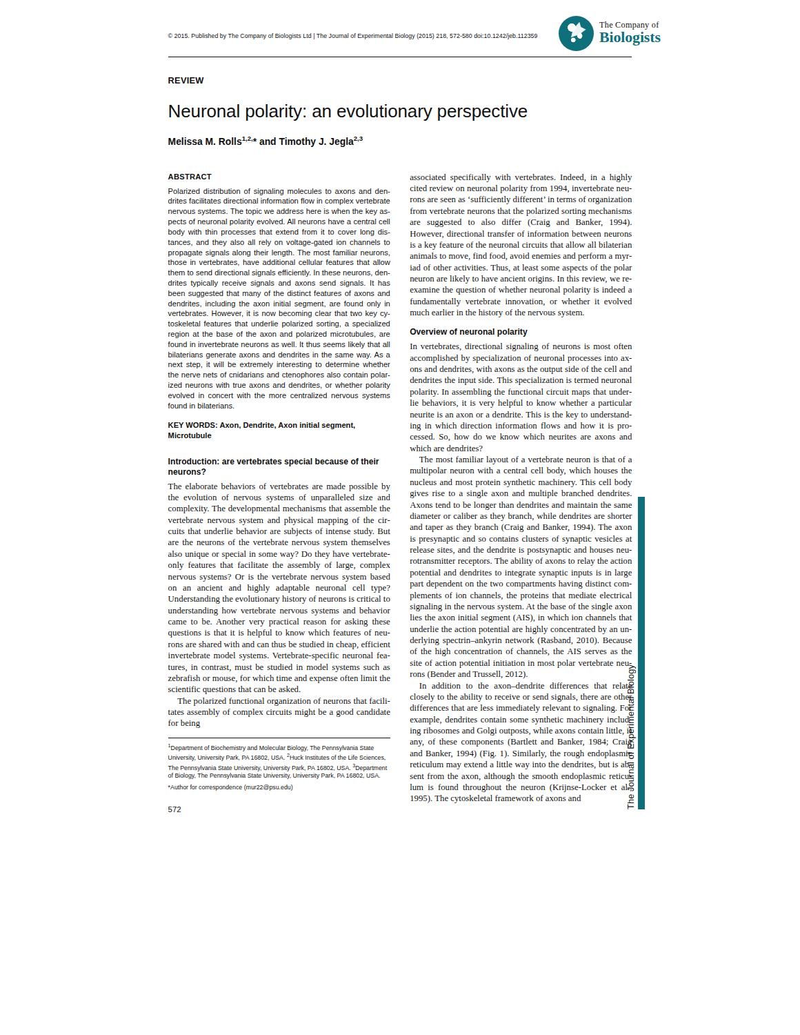© 2015. Published by The Company of Biologists Ltd | The Journal of Experimental Biology (2015) 218, 572-580 doi:10.1242/jeb.112359
The Company of Biologists
REVIEW
Neuronal polarity: an evolutionary perspective
Melissa M. Rolls1,2,* and Timothy J. Jegla2,3
ABSTRACT
Polarized distribution of signaling molecules to axons and dendrites facilitates directional information flow in complex vertebrate nervous systems. The topic we address here is when the key aspects of neuronal polarity evolved. All neurons have a central cell body with thin processes that extend from it to cover long distances, and they also all rely on voltage-gated ion channels to propagate signals along their length. The most familiar neurons, those in vertebrates, have additional cellular features that allow them to send directional signals efficiently. In these neurons, dendrites typically receive signals and axons send signals. It has been suggested that many of the distinct features of axons and dendrites, including the axon initial segment, are found only in vertebrates. However, it is now becoming clear that two key cytoskeletal features that underlie polarized sorting, a specialized region at the base of the axon and polarized microtubules, are found in invertebrate neurons as well. It thus seems likely that all bilaterians generate axons and dendrites in the same way. As a next step, it will be extremely interesting to determine whether the nerve nets of cnidarians and ctenophores also contain polarized neurons with true axons and dendrites, or whether polarity evolved in concert with the more centralized nervous systems found in bilaterians.
KEY WORDS: Axon, Dendrite, Axon initial segment, Microtubule
Introduction: are vertebrates special because of their neurons?
The elaborate behaviors of vertebrates are made possible by the evolution of nervous systems of unparalleled size and complexity. The developmental mechanisms that assemble the vertebrate nervous system and physical mapping of the circuits that underlie behavior are subjects of intense study. But are the neurons of the vertebrate nervous system themselves also unique or special in some way? Do they have vertebrate-only features that facilitate the assembly of large, complex nervous systems? Or is the vertebrate nervous system based on an ancient and highly adaptable neuronal cell type? Understanding the evolutionary history of neurons is critical to understanding how vertebrate nervous systems and behavior came to be. Another very practical reason for asking these questions is that it is helpful to know which features of neurons are shared with and can thus be studied in cheap, efficient invertebrate model systems. Vertebrate-specific neuronal features, in contrast, must be studied in model systems such as zebrafish or mouse, for which time and expense often limit the scientific questions that can be asked.
The polarized functional organization of neurons that facilitates assembly of complex circuits might be a good candidate for being
1Department of Biochemistry and Molecular Biology, The Pennsylvania State University, University Park, PA 16802, USA. 2Huck Institutes of the Life Sciences, The Pennsylvania State University, University Park, PA 16802, USA. 3Department of Biology, The Pennsylvania State University, University Park, PA 16802, USA.
*Author for correspondence (mur22@psu.edu)
associated specifically with vertebrates. Indeed, in a highly cited review on neuronal polarity from 1994, invertebrate neurons are seen as ‘sufficiently different’ in terms of organization from vertebrate neurons that the polarized sorting mechanisms are suggested to also differ (Craig and Banker, 1994). However, directional transfer of information between neurons is a key feature of the neuronal circuits that allow all bilaterian animals to move, find food, avoid enemies and perform a myriad of other activities. Thus, at least some aspects of the polar neuron are likely to have ancient origins. In this review, we re-examine the question of whether neuronal polarity is indeed a fundamentally vertebrate innovation, or whether it evolved much earlier in the history of the nervous system.
Overview of neuronal polarity
In vertebrates, directional signaling of neurons is most often accomplished by specialization of neuronal processes into axons and dendrites, with axons as the output side of the cell and dendrites the input side. This specialization is termed neuronal polarity. In assembling the functional circuit maps that underlie behaviors, it is very helpful to know whether a particular neurite is an axon or a dendrite. This is the key to understanding in which direction information flows and how it is processed. So, how do we know which neurites are axons and which are dendrites?
The most familiar layout of a vertebrate neuron is that of a multipolar neuron with a central cell body, which houses the nucleus and most protein synthetic machinery. This cell body gives rise to a single axon and multiple branched dendrites. Axons tend to be longer than dendrites and maintain the same diameter or caliber as they branch, while dendrites are shorter and taper as they branch (Craig and Banker, 1994). The axon is presynaptic and so contains clusters of synaptic vesicles at release sites, and the dendrite is postsynaptic and houses neurotransmitter receptors. The ability of axons to relay the action potential and dendrites to integrate synaptic inputs is in large part dependent on the two compartments having distinct complements of ion channels, the proteins that mediate electrical signaling in the nervous system. At the base of the single axon lies the axon initial segment (AIS), in which ion channels that underlie the action potential are highly concentrated by an underlying spectrin–ankyrin network (Rasband, 2010). Because of the high concentration of channels, the AIS serves as the site of action potential initiation in most polar vertebrate neurons (Bender and Trussell, 2012).
In addition to the axon–dendrite differences that relate closely to the ability to receive or send signals, there are other differences that are less immediately relevant to signaling. For example, dendrites contain some synthetic machinery including ribosomes and Golgi outposts, while axons contain little, if any, of these components (Bartlett and Banker, 1984; Craig and Banker, 1994) (Fig. 1). Similarly, the rough endoplasmic reticulum may extend a little way into the dendrites, but is absent from the axon, although the smooth endoplasmic reticulum is found throughout the neuron (Krijnse-Locker et al., 1995). The cytoskeletal framework of axons and
572
The Journal of Experimental Biology